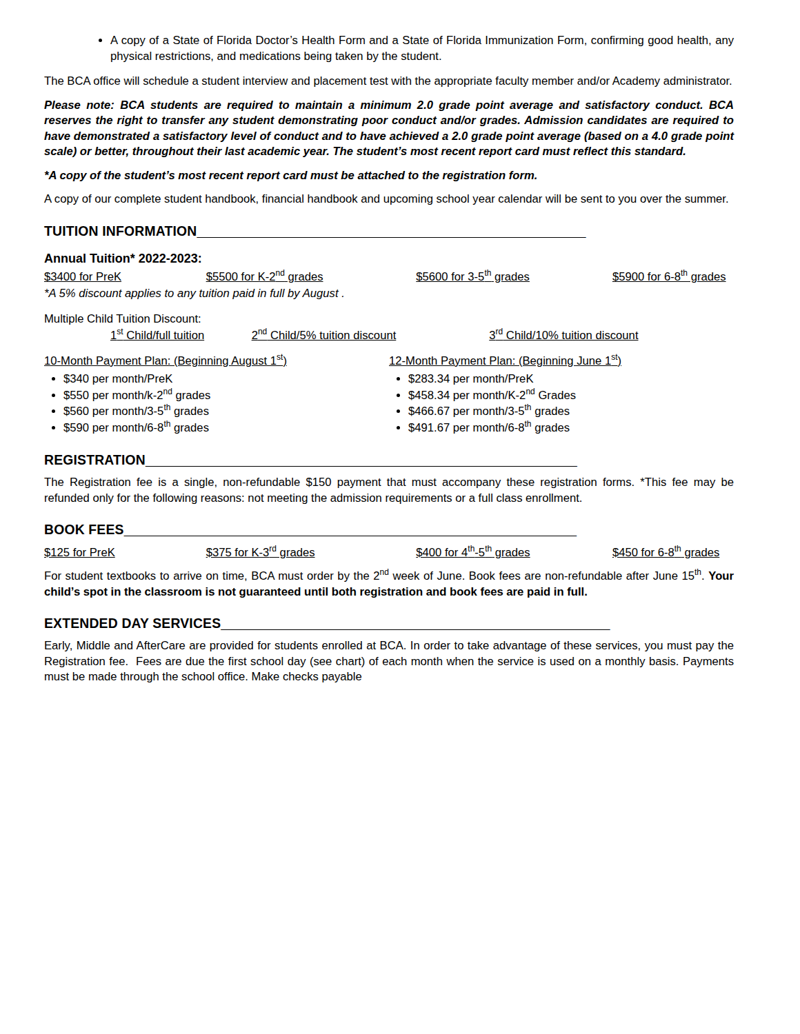A copy of a State of Florida Doctor’s Health Form and a State of Florida Immunization Form, confirming good health, any physical restrictions, and medications being taken by the student.
The BCA office will schedule a student interview and placement test with the appropriate faculty member and/or Academy administrator.
Please note: BCA students are required to maintain a minimum 2.0 grade point average and satisfactory conduct. BCA reserves the right to transfer any student demonstrating poor conduct and/or grades. Admission candidates are required to have demonstrated a satisfactory level of conduct and to have achieved a 2.0 grade point average (based on a 4.0 grade point scale) or better, throughout their last academic year. The student’s most recent report card must reflect this standard.
*A copy of the student’s most recent report card must be attached to the registration form.
A copy of our complete student handbook, financial handbook and upcoming school year calendar will be sent to you over the summer.
TUITION INFORMATION_______________________________________________________
Annual Tuition* 2022-2023:
$3400 for PreK $5500 for K-2nd grades $5600 for 3-5th grades $5900 for 6-8th grades
*A 5% discount applies to any tuition paid in full by August .
Multiple Child Tuition Discount:
1st Child/full tuition 2nd Child/5% tuition discount 3rd Child/10% tuition discount
| 10-Month Payment Plan: (Beginning August 1 st ) $340 per month/PreK $550 per month/k-2 nd grades $560 per month/3-5 th grades $590 per month/6-8 th grades | 12-Month Payment Plan: (Beginning June 1 st ) $283.34 per month/PreK $458.34 per month/K-2 nd Grades $466.67 per month/3-5 th grades $491.67 per month/6-8 th grades |
REGISTRATION_____________________________________________________________
The Registration fee is a single, non-refundable $150 payment that must accompany these registration forms. *This fee may be refunded only for the following reasons: not meeting the admission requirements or a full class enrollment.
BOOK FEES________________________________________________________________
$125 for PreK $375 for K-3rd grades $400 for 4th-5th grades $450 for 6-8th grades
For student textbooks to arrive on time, BCA must order by the 2nd week of June. Book fees are non-refundable after June 15th. Your child’s spot in the classroom is not guaranteed until both registration and book fees are paid in full.
EXTENDED DAY SERVICES_______________________________________________________
Early, Middle and AfterCare are provided for students enrolled at BCA. In order to take advantage of these services, you must pay the Registration fee. Fees are due the first school day (see chart) of each month when the service is used on a monthly basis. Payments must be made through the school office. Make checks payable